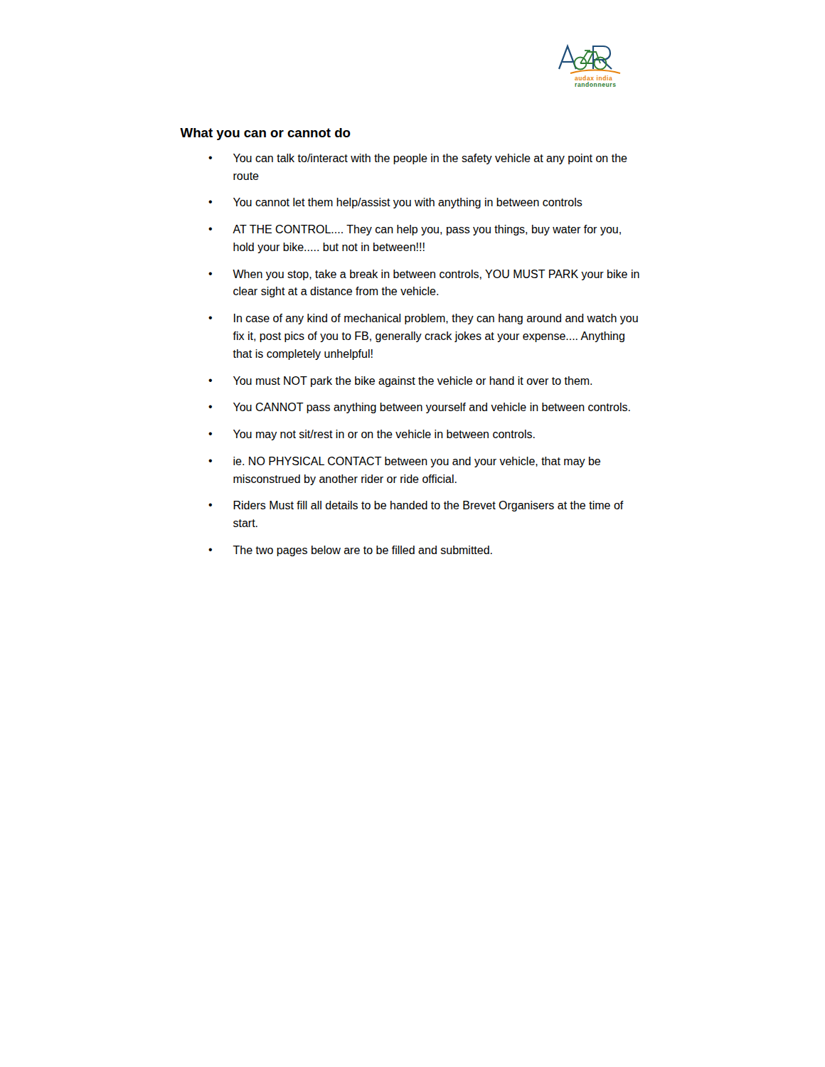audax india randonneurs
What you can or cannot do
You can talk to/interact with the people in the safety vehicle at any point on the route
You cannot let them help/assist you with anything in between controls
AT THE CONTROL.... They can help you, pass you things, buy water for you, hold your bike..... but not in between!!!
When you stop, take a break in between controls, YOU MUST PARK your bike in clear sight at a distance from the vehicle.
In case of any kind of mechanical problem, they can hang around and watch you fix it, post pics of you to FB, generally crack jokes at your expense.... Anything that is completely unhelpful!
You must NOT park the bike against the vehicle or hand it over to them.
You CANNOT pass anything between yourself and vehicle in between controls.
You may not sit/rest in or on the vehicle in between controls.
ie. NO PHYSICAL CONTACT between you and your vehicle, that may be misconstrued by another rider or ride official.
Riders Must fill all details to be handed to the Brevet Organisers at the time of start.
The two pages below are to be filled and submitted.